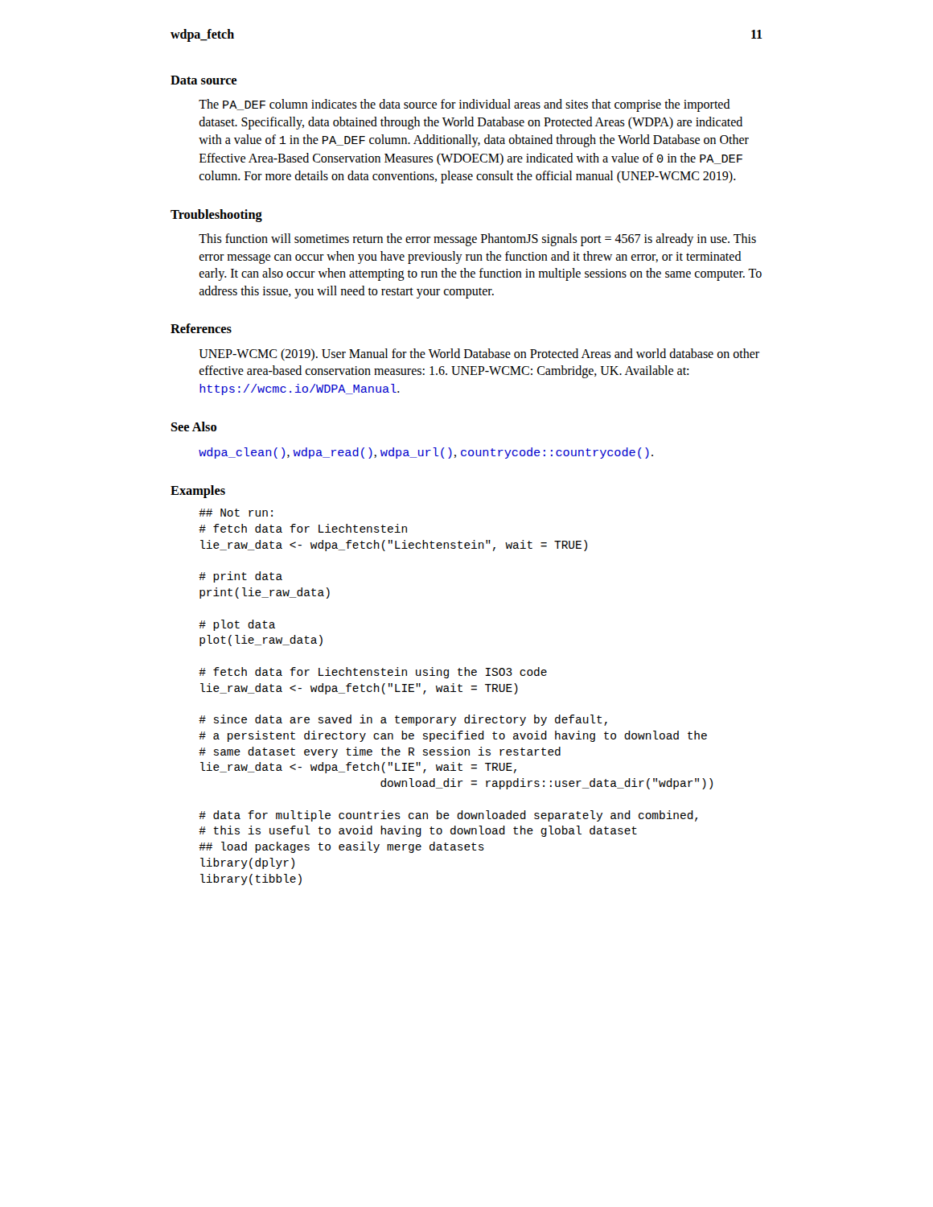wdpa_fetch 11
Data source
The PA_DEF column indicates the data source for individual areas and sites that comprise the imported dataset. Specifically, data obtained through the World Database on Protected Areas (WDPA) are indicated with a value of 1 in the PA_DEF column. Additionally, data obtained through the World Database on Other Effective Area-Based Conservation Measures (WDOECM) are indicated with a value of 0 in the PA_DEF column. For more details on data conventions, please consult the official manual (UNEP-WCMC 2019).
Troubleshooting
This function will sometimes return the error message PhantomJS signals port = 4567 is already in use. This error message can occur when you have previously run the function and it threw an error, or it terminated early. It can also occur when attempting to run the the function in multiple sessions on the same computer. To address this issue, you will need to restart your computer.
References
UNEP-WCMC (2019). User Manual for the World Database on Protected Areas and world database on other effective area-based conservation measures: 1.6. UNEP-WCMC: Cambridge, UK. Available at: https://wcmc.io/WDPA_Manual.
See Also
wdpa_clean(), wdpa_read(), wdpa_url(), countrycode::countrycode().
Examples
## Not run:
# fetch data for Liechtenstein
lie_raw_data <- wdpa_fetch("Liechtenstein", wait = TRUE)

# print data
print(lie_raw_data)

# plot data
plot(lie_raw_data)

# fetch data for Liechtenstein using the ISO3 code
lie_raw_data <- wdpa_fetch("LIE", wait = TRUE)

# since data are saved in a temporary directory by default,
# a persistent directory can be specified to avoid having to download the
# same dataset every time the R session is restarted
lie_raw_data <- wdpa_fetch("LIE", wait = TRUE,
                          download_dir = rappdirs::user_data_dir("wdpar"))

# data for multiple countries can be downloaded separately and combined,
# this is useful to avoid having to download the global dataset
## load packages to easily merge datasets
library(dplyr)
library(tibble)